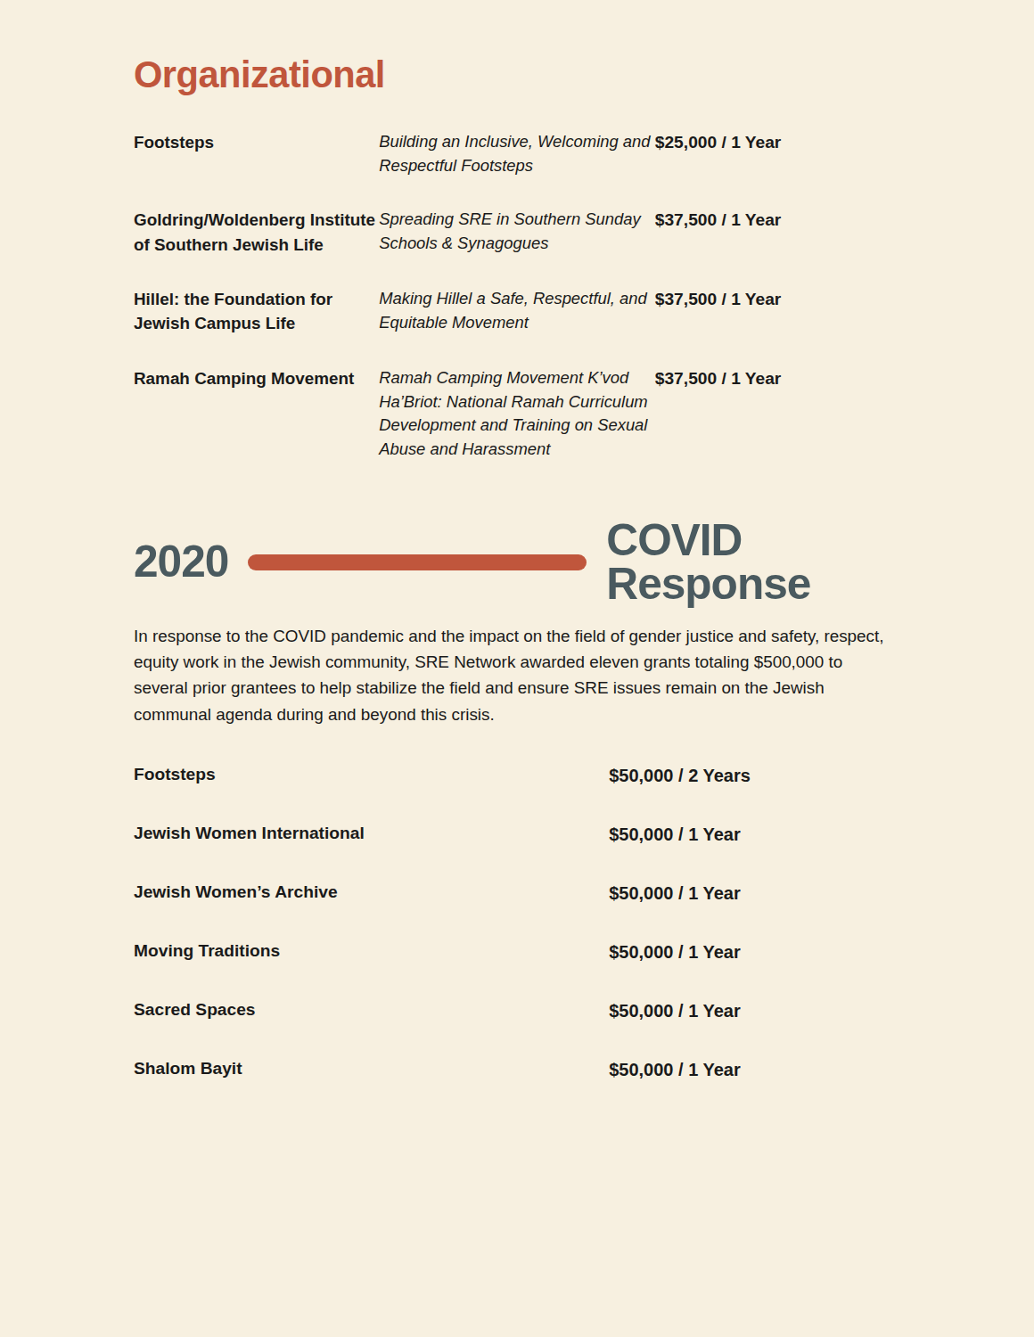Organizational
| Footsteps | Building an Inclusive, Welcoming and Respectful Footsteps | $25,000 / 1 Year |
| Goldring/Woldenberg Institute of Southern Jewish Life | Spreading SRE in Southern Sunday Schools & Synagogues | $37,500 / 1 Year |
| Hillel: the Foundation for Jewish Campus Life | Making Hillel a Safe, Respectful, and Equitable Movement | $37,500 / 1 Year |
| Ramah Camping Movement | Ramah Camping Movement K’vod Ha’Briot: National Ramah Curriculum Development and Training on Sexual Abuse and Harassment | $37,500 / 1 Year |
2020 COVID Response
In response to the COVID pandemic and the impact on the field of gender justice and safety, respect, equity work in the Jewish community, SRE Network awarded eleven grants totaling $500,000 to several prior grantees to help stabilize the field and ensure SRE issues remain on the Jewish communal agenda during and beyond this crisis.
| Footsteps | $50,000 / 2 Years |
| Jewish Women International | $50,000 / 1 Year |
| Jewish Women’s Archive | $50,000 / 1 Year |
| Moving Traditions | $50,000 / 1 Year |
| Sacred Spaces | $50,000 / 1 Year |
| Shalom Bayit | $50,000 / 1 Year |